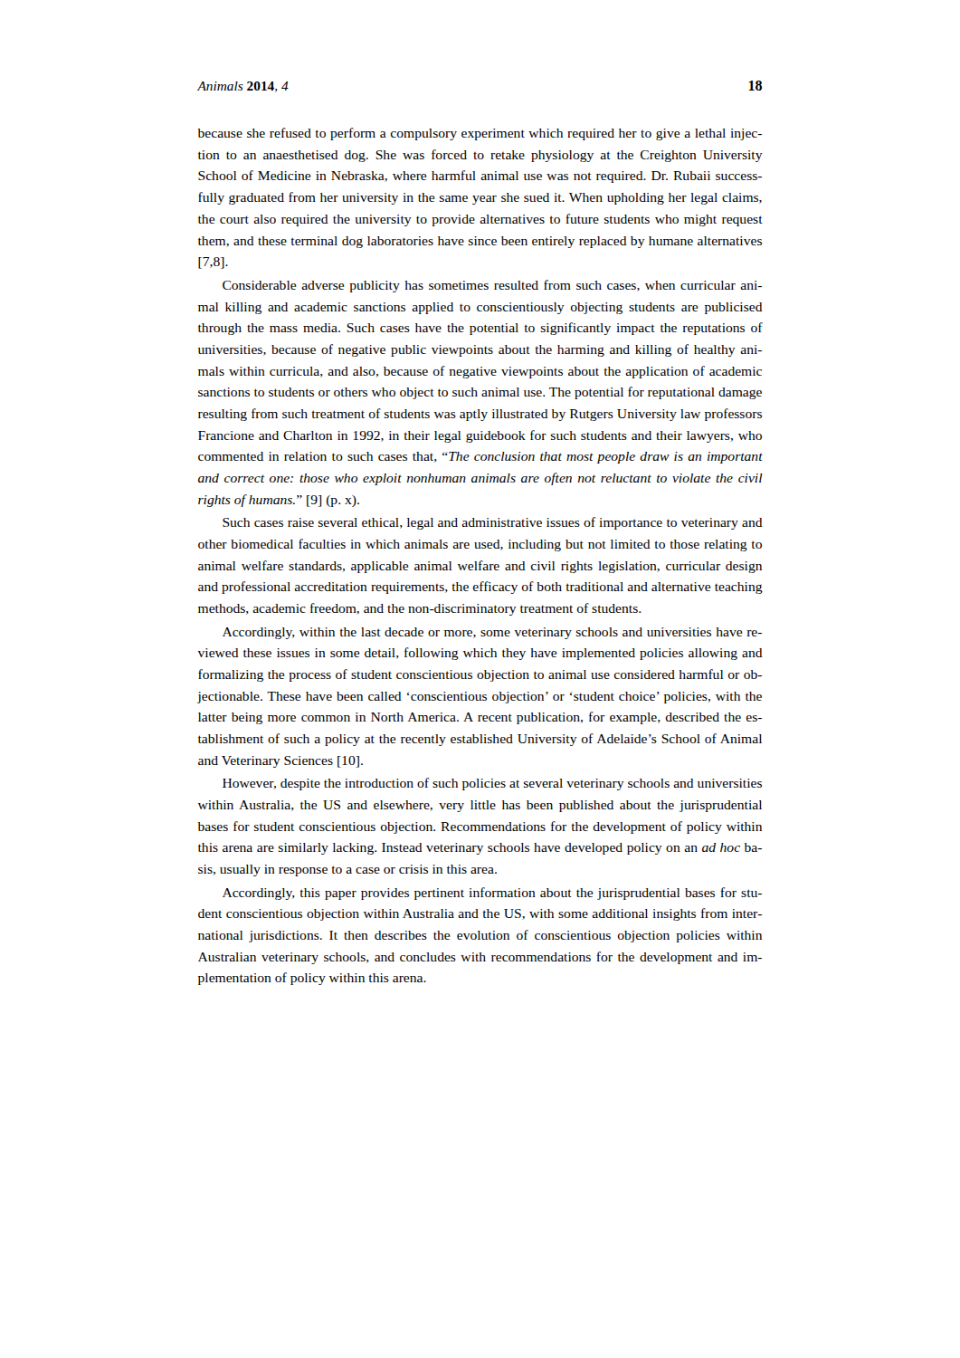Animals 2014, 4
18
because she refused to perform a compulsory experiment which required her to give a lethal injection to an anaesthetised dog. She was forced to retake physiology at the Creighton University School of Medicine in Nebraska, where harmful animal use was not required. Dr. Rubaii successfully graduated from her university in the same year she sued it. When upholding her legal claims, the court also required the university to provide alternatives to future students who might request them, and these terminal dog laboratories have since been entirely replaced by humane alternatives [7,8].
Considerable adverse publicity has sometimes resulted from such cases, when curricular animal killing and academic sanctions applied to conscientiously objecting students are publicised through the mass media. Such cases have the potential to significantly impact the reputations of universities, because of negative public viewpoints about the harming and killing of healthy animals within curricula, and also, because of negative viewpoints about the application of academic sanctions to students or others who object to such animal use. The potential for reputational damage resulting from such treatment of students was aptly illustrated by Rutgers University law professors Francione and Charlton in 1992, in their legal guidebook for such students and their lawyers, who commented in relation to such cases that, “The conclusion that most people draw is an important and correct one: those who exploit nonhuman animals are often not reluctant to violate the civil rights of humans.” [9] (p. x).
Such cases raise several ethical, legal and administrative issues of importance to veterinary and other biomedical faculties in which animals are used, including but not limited to those relating to animal welfare standards, applicable animal welfare and civil rights legislation, curricular design and professional accreditation requirements, the efficacy of both traditional and alternative teaching methods, academic freedom, and the non-discriminatory treatment of students.
Accordingly, within the last decade or more, some veterinary schools and universities have reviewed these issues in some detail, following which they have implemented policies allowing and formalizing the process of student conscientious objection to animal use considered harmful or objectionable. These have been called ‘conscientious objection’ or ‘student choice’ policies, with the latter being more common in North America. A recent publication, for example, described the establishment of such a policy at the recently established University of Adelaide’s School of Animal and Veterinary Sciences [10].
However, despite the introduction of such policies at several veterinary schools and universities within Australia, the US and elsewhere, very little has been published about the jurisprudential bases for student conscientious objection. Recommendations for the development of policy within this arena are similarly lacking. Instead veterinary schools have developed policy on an ad hoc basis, usually in response to a case or crisis in this area.
Accordingly, this paper provides pertinent information about the jurisprudential bases for student conscientious objection within Australia and the US, with some additional insights from international jurisdictions. It then describes the evolution of conscientious objection policies within Australian veterinary schools, and concludes with recommendations for the development and implementation of policy within this arena.